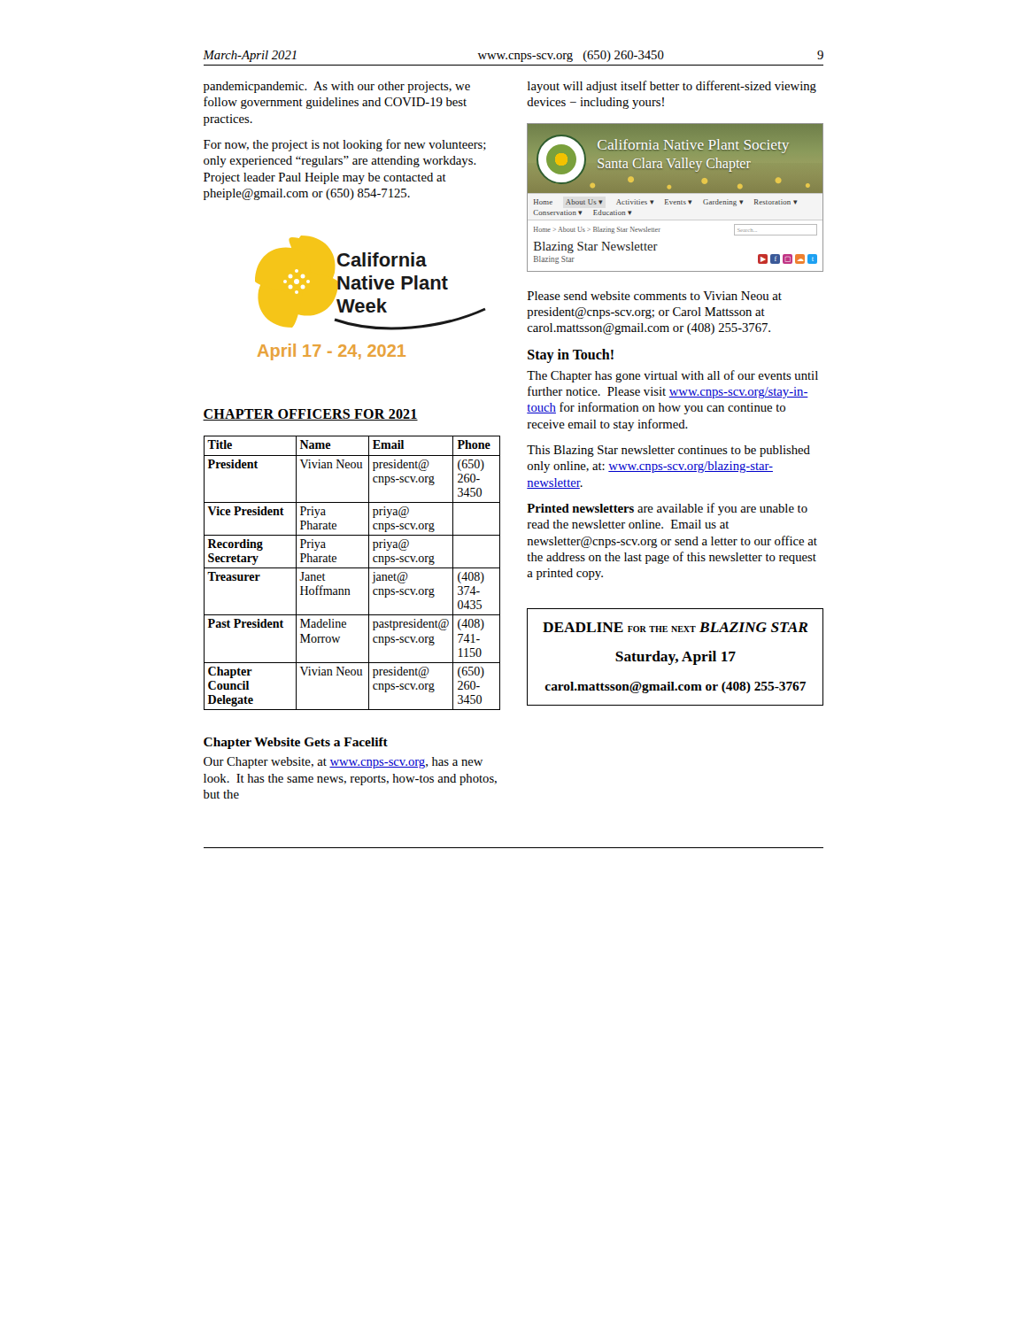March-April 2021
www.cnps-scv.org (650) 260-3450
9
pandemicpandemic. As with our other projects, we follow government guidelines and COVID-19 best practices.
For now, the project is not looking for new volunteers; only experienced “regulars” are attending workdays. Project leader Paul Heiple may be contacted at pheiple@gmail.com or (650) 854-7125.
California Native Plant Week April 17 - 24, 2021
CHAPTER OFFICERS FOR 2021
| Title | Name | Email | Phone |
| --- | --- | --- | --- |
| President | Vivian Neou | president@ cnps-scv.org | (650) 260-3450 |
| Vice President | Priya Pharate | priya@ cnps-scv.org | |
| Recording Secretary | Priya Pharate | priya@ cnps-scv.org | |
| Treasurer | Janet Hoffmann | janet@ cnps-scv.org | (408) 374-0435 |
| Past President | Madeline Morrow | pastpresident@ cnps-scv.org | (408) 741-1150 |
| Chapter Council Delegate | Vivian Neou | president@ cnps-scv.org | (650) 260-3450 |
Chapter Website Gets a Facelift
Our Chapter website, at www.cnps-scv.org, has a new look. It has the same news, reports, how-tos and photos, but the
layout will adjust itself better to different-sized viewing devices − including yours!
California Native Plant Society
Santa Clara Valley Chapter
Home About Us ▾ Activities ▾ Events ▾ Gardening ▾ Restoration ▾ Conservation ▾ Education ▾
Home > About Us > Blazing Star Newsletter
Search...
Blazing Star Newsletter
Blazing Star
▶ f ▢ ☁ t
Please send website comments to Vivian Neou at president@cnps-scv.org; or Carol Mattsson at carol.mattsson@gmail.com or (408) 255-3767.
Stay in Touch!
The Chapter has gone virtual with all of our events until further notice. Please visit www.cnps-scv.org/stay-in-touch for information on how you can continue to receive email to stay informed.
This Blazing Star newsletter continues to be published only online, at: www.cnps-scv.org/blazing-star-newsletter.
Printed newsletters are available if you are unable to read the newsletter online. Email us at newsletter@cnps-scv.org or send a letter to our office at the address on the last page of this newsletter to request a printed copy.
DEADLINE for the next BLAZING STAR
Saturday, April 17
carol.mattsson@gmail.com or (408) 255-3767